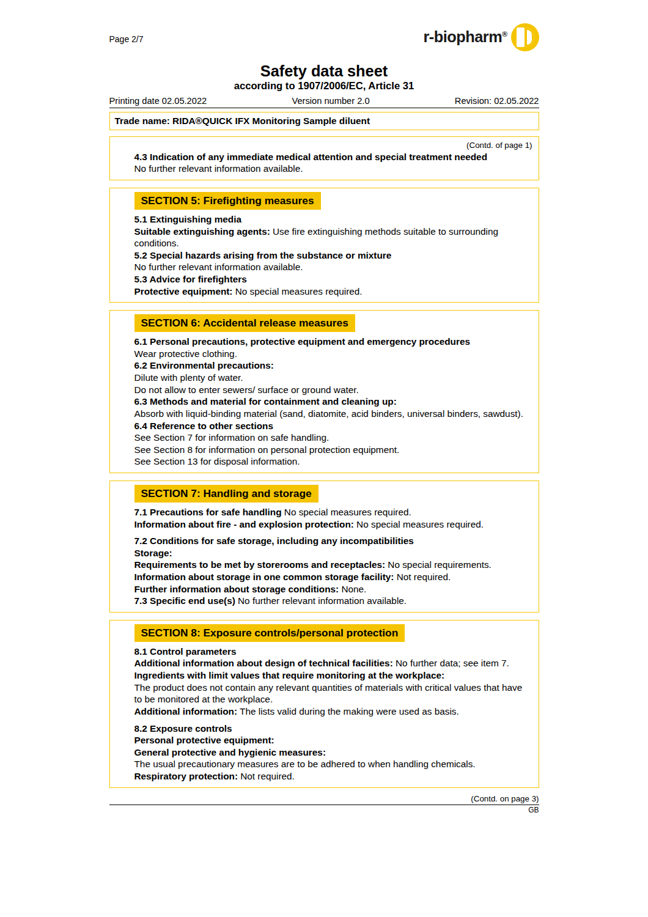Page 2/7
r-biopharm®
Safety data sheet
according to 1907/2006/EC, Article 31
Printing date 02.05.2022
Version number 2.0
Revision: 02.05.2022
Trade name: RIDA®QUICK IFX Monitoring Sample diluent
(Contd. of page 1)
4.3 Indication of any immediate medical attention and special treatment needed
No further relevant information available.
SECTION 5: Firefighting measures
5.1 Extinguishing media
Suitable extinguishing agents: Use fire extinguishing methods suitable to surrounding conditions.
5.2 Special hazards arising from the substance or mixture
No further relevant information available.
5.3 Advice for firefighters
Protective equipment: No special measures required.
SECTION 6: Accidental release measures
6.1 Personal precautions, protective equipment and emergency procedures
Wear protective clothing.
6.2 Environmental precautions:
Dilute with plenty of water.
Do not allow to enter sewers/ surface or ground water.
6.3 Methods and material for containment and cleaning up:
Absorb with liquid-binding material (sand, diatomite, acid binders, universal binders, sawdust).
6.4 Reference to other sections
See Section 7 for information on safe handling.
See Section 8 for information on personal protection equipment.
See Section 13 for disposal information.
SECTION 7: Handling and storage
7.1 Precautions for safe handling No special measures required.
Information about fire - and explosion protection: No special measures required.
7.2 Conditions for safe storage, including any incompatibilities
Storage:
Requirements to be met by storerooms and receptacles: No special requirements.
Information about storage in one common storage facility: Not required.
Further information about storage conditions: None.
7.3 Specific end use(s) No further relevant information available.
SECTION 8: Exposure controls/personal protection
8.1 Control parameters
Additional information about design of technical facilities: No further data; see item 7.
Ingredients with limit values that require monitoring at the workplace:
The product does not contain any relevant quantities of materials with critical values that have to be monitored at the workplace.
Additional information: The lists valid during the making were used as basis.
8.2 Exposure controls
Personal protective equipment:
General protective and hygienic measures:
The usual precautionary measures are to be adhered to when handling chemicals.
Respiratory protection: Not required.
(Contd. on page 3)
GB